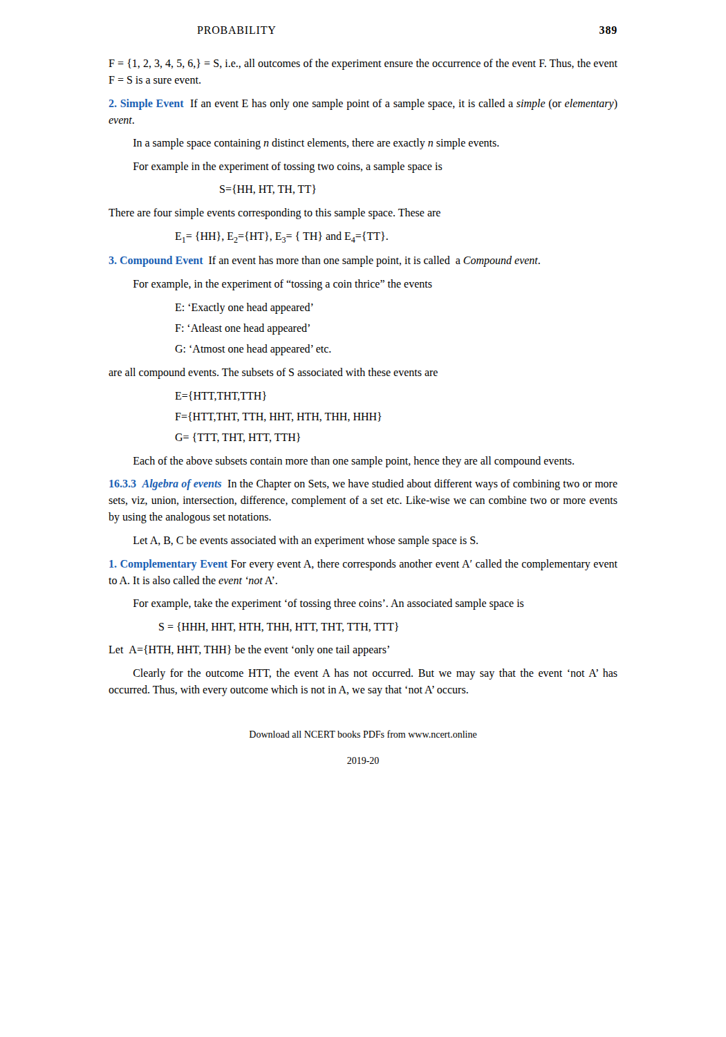PROBABILITY 389
F = {1, 2, 3, 4, 5, 6,} = S, i.e., all outcomes of the experiment ensure the occurrence of the event F. Thus, the event F = S is a sure event.
2. Simple Event If an event E has only one sample point of a sample space, it is called a simple (or elementary) event.
In a sample space containing n distinct elements, there are exactly n simple events.
For example in the experiment of tossing two coins, a sample space is
S={HH, HT, TH, TT}
There are four simple events corresponding to this sample space. These are
E1= {HH}, E2={HT}, E3= { TH} and E4={TT}.
3. Compound Event If an event has more than one sample point, it is called a Compound event.
For example, in the experiment of “tossing a coin thrice” the events
E: ‘Exactly one head appeared’
F: ‘Atleast one head appeared’
G: ‘Atmost one head appeared’ etc.
are all compound events. The subsets of S associated with these events are
E={HTT,THT,TTH}
F={HTT,THT, TTH, HHT, HTH, THH, HHH}
G= {TTT, THT, HTT, TTH}
Each of the above subsets contain more than one sample point, hence they are all compound events.
16.3.3 Algebra of events In the Chapter on Sets, we have studied about different ways of combining two or more sets, viz, union, intersection, difference, complement of a set etc. Like-wise we can combine two or more events by using the analogous set notations.
Let A, B, C be events associated with an experiment whose sample space is S.
1. Complementary Event For every event A, there corresponds another event A′ called the complementary event to A. It is also called the event ‘not A’.
For example, take the experiment ‘of tossing three coins’. An associated sample space is
S = {HHH, HHT, HTH, THH, HTT, THT, TTH, TTT}
Let A={HTH, HHT, THH} be the event ‘only one tail appears’
Clearly for the outcome HTT, the event A has not occurred. But we may say that the event ‘not A’ has occurred. Thus, with every outcome which is not in A, we say that ‘not A’ occurs.
Download all NCERT books PDFs from www.ncert.online 2019-20